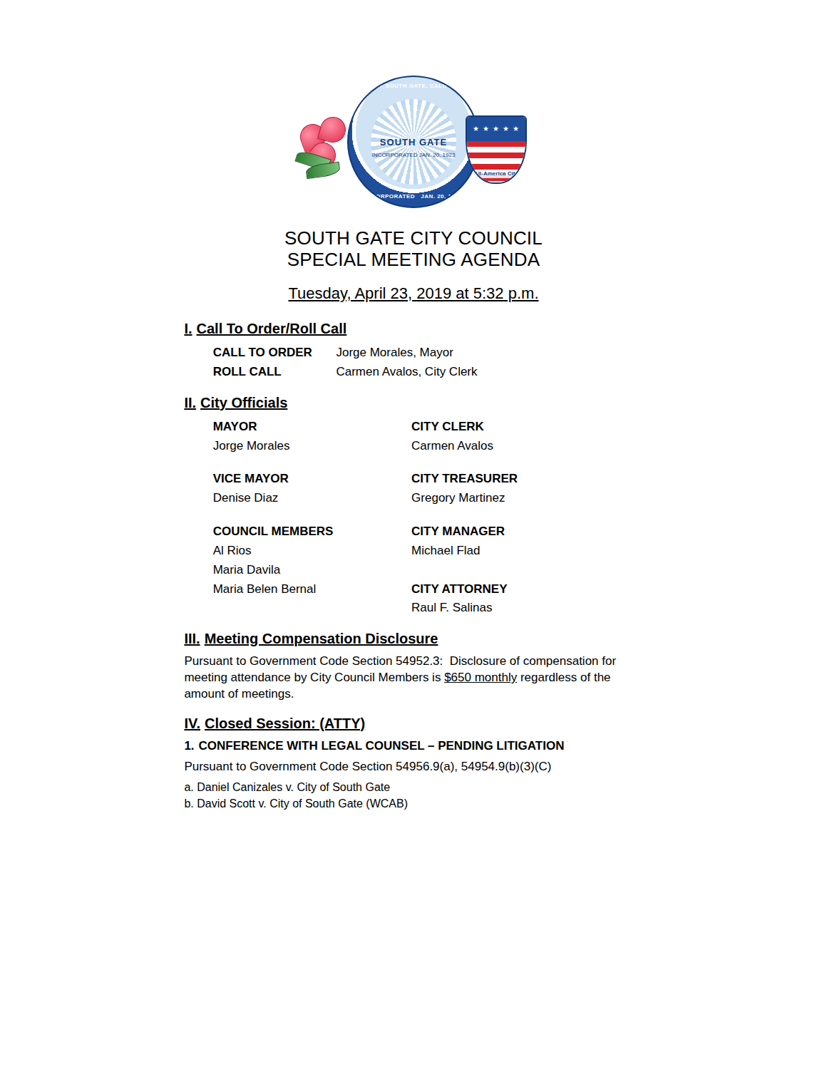CITY OF SOUTH GATE, CALIFORNIA
SOUTH GATE
INCORPORATED JAN. 20, 1923
INCORPORATED JAN. 20, 1923
★ ★ ★ ★ ★
All-America City
SOUTH GATE CITY COUNCIL
SPECIAL MEETING AGENDA
Tuesday, April 23, 2019 at 5:32 p.m.
I. Call To Order/Roll Call
| CALL TO ORDER | Jorge Morales, Mayor |
| ROLL CALL | Carmen Avalos, City Clerk |
II. City Officials
| MAYOR | CITY CLERK |
| Jorge Morales | Carmen Avalos |
| VICE MAYOR | CITY TREASURER |
| Denise Diaz | Gregory Martinez |
| COUNCIL MEMBERS | CITY MANAGER |
| Al Rios | Michael Flad |
| Maria Davila | |
| Maria Belen Bernal | CITY ATTORNEY |
| | Raul F. Salinas |
III. Meeting Compensation Disclosure
Pursuant to Government Code Section 54952.3: Disclosure of compensation for meeting attendance by City Council Members is $650 monthly regardless of the amount of meetings.
IV. Closed Session: (ATTY)
1. CONFERENCE WITH LEGAL COUNSEL – PENDING LITIGATION
Pursuant to Government Code Section 54956.9(a), 54954.9(b)(3)(C)
a. Daniel Canizales v. City of South Gate
b. David Scott v. City of South Gate (WCAB)